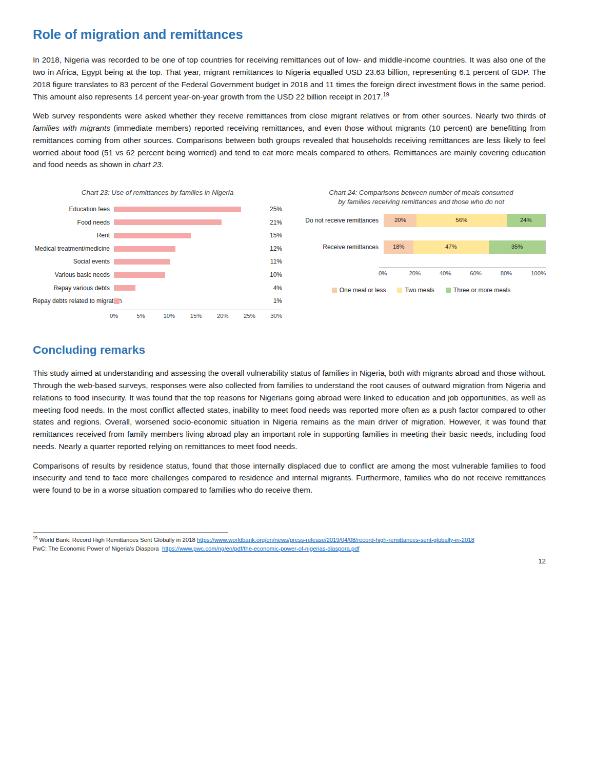Role of migration and remittances
In 2018, Nigeria was recorded to be one of top countries for receiving remittances out of low- and middle-income countries. It was also one of the two in Africa, Egypt being at the top. That year, migrant remittances to Nigeria equalled USD 23.63 billion, representing 6.1 percent of GDP. The 2018 figure translates to 83 percent of the Federal Government budget in 2018 and 11 times the foreign direct investment flows in the same period. This amount also represents 14 percent year-on-year growth from the USD 22 billion receipt in 2017.19
Web survey respondents were asked whether they receive remittances from close migrant relatives or from other sources. Nearly two thirds of families with migrants (immediate members) reported receiving remittances, and even those without migrants (10 percent) are benefitting from remittances coming from other sources. Comparisons between both groups revealed that households receiving remittances are less likely to feel worried about food (51 vs 62 percent being worried) and tend to eat more meals compared to others. Remittances are mainly covering education and food needs as shown in chart 23.
Chart 23: Use of remittances by families in Nigeria
Education fees
25%
Food needs
21%
Rent
15%
Medical treatment/medicine
12%
Social events
11%
Various basic needs
10%
Repay various debts
4%
Repay debts related to migration
1%
0% 5% 10% 15% 20% 25% 30%
Chart 24: Comparisons between number of meals consumed
by families receiving remittances and those who do not
Do not receive remittances
20%
56%
24%
Receive remittances
18%
47%
35%
0% 20% 40% 60% 80% 100%
One meal or less
Two meals
Three or more meals
Concluding remarks
This study aimed at understanding and assessing the overall vulnerability status of families in Nigeria, both with migrants abroad and those without. Through the web-based surveys, responses were also collected from families to understand the root causes of outward migration from Nigeria and relations to food insecurity. It was found that the top reasons for Nigerians going abroad were linked to education and job opportunities, as well as meeting food needs. In the most conflict affected states, inability to meet food needs was reported more often as a push factor compared to other states and regions. Overall, worsened socio-economic situation in Nigeria remains as the main driver of migration. However, it was found that remittances received from family members living abroad play an important role in supporting families in meeting their basic needs, including food needs. Nearly a quarter reported relying on remittances to meet food needs.
Comparisons of results by residence status, found that those internally displaced due to conflict are among the most vulnerable families to food insecurity and tend to face more challenges compared to residence and internal migrants. Furthermore, families who do not receive remittances were found to be in a worse situation compared to families who do receive them.
19 World Bank: Record High Remittances Sent Globally in 2018 https://www.worldbank.org/en/news/press-release/2019/04/08/record-high-remittances-sent-globally-in-2018
PwC: The Economic Power of Nigeria's Diaspora https://www.pwc.com/ng/en/pdf/the-economic-power-of-nigerias-diaspora.pdf
12